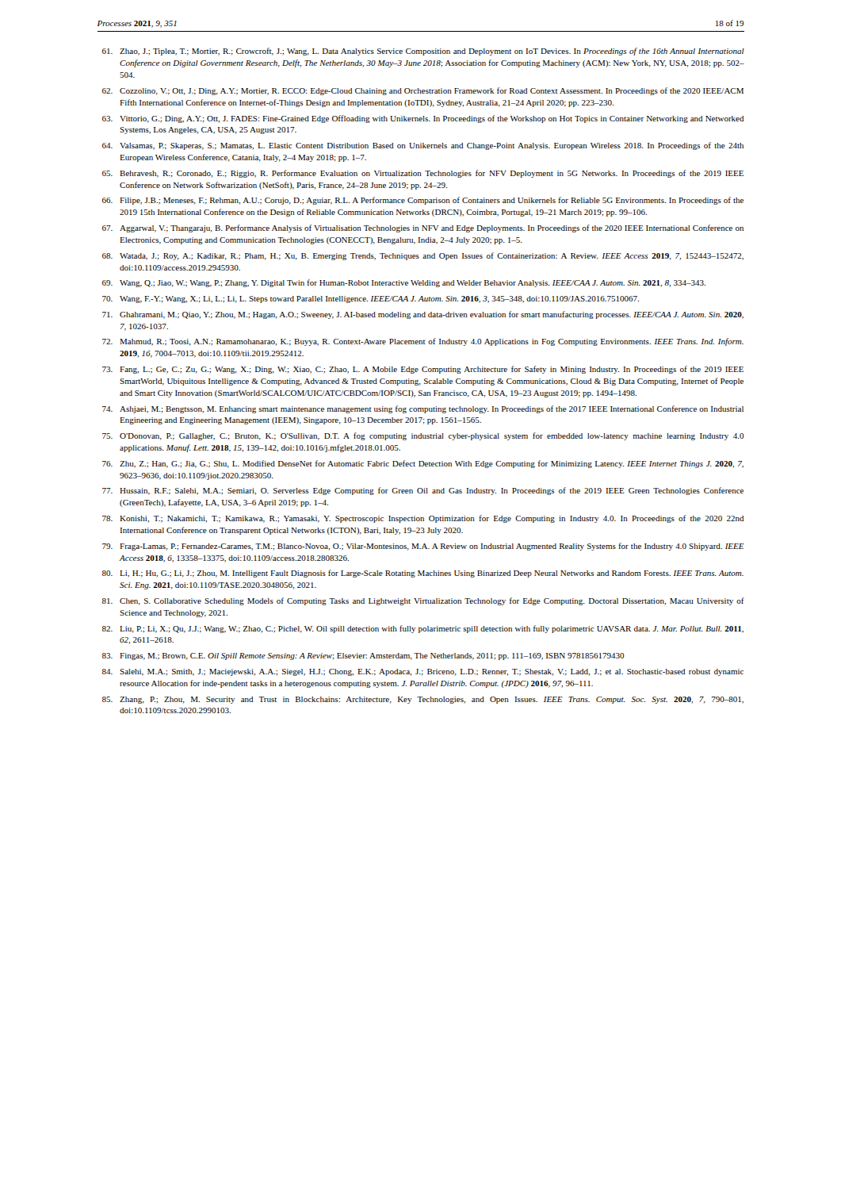Processes 2021, 9, 351 18 of 19
Zhao, J.; Tiplea, T.; Mortier, R.; Crowcroft, J.; Wang, L. Data Analytics Service Composition and Deployment on IoT Devices. In Proceedings of the 16th Annual International Conference on Digital Government Research, Delft, The Netherlands, 30 May–3 June 2018; Association for Computing Machinery (ACM): New York, NY, USA, 2018; pp. 502–504.
Cozzolino, V.; Ott, J.; Ding, A.Y.; Mortier, R. ECCO: Edge-Cloud Chaining and Orchestration Framework for Road Context Assessment. In Proceedings of the 2020 IEEE/ACM Fifth International Conference on Internet-of-Things Design and Implementation (IoTDI), Sydney, Australia, 21–24 April 2020; pp. 223–230.
Vittorio, G.; Ding, A.Y.; Ott, J. FADES: Fine-Grained Edge Offloading with Unikernels. In Proceedings of the Workshop on Hot Topics in Container Networking and Networked Systems, Los Angeles, CA, USA, 25 August 2017.
Valsamas, P.; Skaperas, S.; Mamatas, L. Elastic Content Distribution Based on Unikernels and Change-Point Analysis. European Wireless 2018. In Proceedings of the 24th European Wireless Conference, Catania, Italy, 2–4 May 2018; pp. 1–7.
Behravesh, R.; Coronado, E.; Riggio, R. Performance Evaluation on Virtualization Technologies for NFV Deployment in 5G Networks. In Proceedings of the 2019 IEEE Conference on Network Softwarization (NetSoft), Paris, France, 24–28 June 2019; pp. 24–29.
Filipe, J.B.; Meneses, F.; Rehman, A.U.; Corujo, D.; Aguiar, R.L. A Performance Comparison of Containers and Unikernels for Reliable 5G Environments. In Proceedings of the 2019 15th International Conference on the Design of Reliable Communication Networks (DRCN), Coimbra, Portugal, 19–21 March 2019; pp. 99–106.
Aggarwal, V.; Thangaraju, B. Performance Analysis of Virtualisation Technologies in NFV and Edge Deployments. In Proceedings of the 2020 IEEE International Conference on Electronics, Computing and Communication Technologies (CONECCT), Bengaluru, India, 2–4 July 2020; pp. 1–5.
Watada, J.; Roy, A.; Kadikar, R.; Pham, H.; Xu, B. Emerging Trends, Techniques and Open Issues of Containerization: A Review. IEEE Access 2019, 7, 152443–152472, doi:10.1109/access.2019.2945930.
Wang, Q.; Jiao, W.; Wang, P.; Zhang, Y. Digital Twin for Human-Robot Interactive Welding and Welder Behavior Analysis. IEEE/CAA J. Autom. Sin. 2021, 8, 334–343.
Wang, F.-Y.; Wang, X.; Li, L.; Li, L. Steps toward Parallel Intelligence. IEEE/CAA J. Autom. Sin. 2016, 3, 345–348, doi:10.1109/JAS.2016.7510067.
Ghahramani, M.; Qiao, Y.; Zhou, M.; Hagan, A.O.; Sweeney, J. AI-based modeling and data-driven evaluation for smart manufacturing processes. IEEE/CAA J. Autom. Sin. 2020, 7, 1026-1037.
Mahmud, R.; Toosi, A.N.; Ramamohanarao, K.; Buyya, R. Context-Aware Placement of Industry 4.0 Applications in Fog Computing Environments. IEEE Trans. Ind. Inform. 2019, 16, 7004–7013, doi:10.1109/tii.2019.2952412.
Fang, L.; Ge, C.; Zu, G.; Wang, X.; Ding, W.; Xiao, C.; Zhao, L. A Mobile Edge Computing Architecture for Safety in Mining Industry. In Proceedings of the 2019 IEEE SmartWorld, Ubiquitous Intelligence & Computing, Advanced & Trusted Computing, Scalable Computing & Communications, Cloud & Big Data Computing, Internet of People and Smart City Innovation (SmartWorld/SCALCOM/UIC/ATC/CBDCom/IOP/SCI), San Francisco, CA, USA, 19–23 August 2019; pp. 1494–1498.
Ashjaei, M.; Bengtsson, M. Enhancing smart maintenance management using fog computing technology. In Proceedings of the 2017 IEEE International Conference on Industrial Engineering and Engineering Management (IEEM), Singapore, 10–13 December 2017; pp. 1561–1565.
O'Donovan, P.; Gallagher, C.; Bruton, K.; O'Sullivan, D.T. A fog computing industrial cyber-physical system for embedded low-latency machine learning Industry 4.0 applications. Manuf. Lett. 2018, 15, 139–142, doi:10.1016/j.mfglet.2018.01.005.
Zhu, Z.; Han, G.; Jia, G.; Shu, L. Modified DenseNet for Automatic Fabric Defect Detection With Edge Computing for Minimizing Latency. IEEE Internet Things J. 2020, 7, 9623–9636, doi:10.1109/jiot.2020.2983050.
Hussain, R.F.; Salehi, M.A.; Semiari, O. Serverless Edge Computing for Green Oil and Gas Industry. In Proceedings of the 2019 IEEE Green Technologies Conference (GreenTech), Lafayette, LA, USA, 3–6 April 2019; pp. 1–4.
Konishi, T.; Nakamichi, T.; Kamikawa, R.; Yamasaki, Y. Spectroscopic Inspection Optimization for Edge Computing in Industry 4.0. In Proceedings of the 2020 22nd International Conference on Transparent Optical Networks (ICTON), Bari, Italy, 19–23 July 2020.
Fraga-Lamas, P.; Fernandez-Carames, T.M.; Blanco-Novoa, O.; Vilar-Montesinos, M.A. A Review on Industrial Augmented Reality Systems for the Industry 4.0 Shipyard. IEEE Access 2018, 6, 13358–13375, doi:10.1109/access.2018.2808326.
Li, H.; Hu, G.; Li, J.; Zhou, M. Intelligent Fault Diagnosis for Large-Scale Rotating Machines Using Binarized Deep Neural Networks and Random Forests. IEEE Trans. Autom. Sci. Eng. 2021, doi:10.1109/TASE.2020.3048056, 2021.
Chen, S. Collaborative Scheduling Models of Computing Tasks and Lightweight Virtualization Technology for Edge Computing. Doctoral Dissertation, Macau University of Science and Technology, 2021.
Liu, P.; Li, X.; Qu, J.J.; Wang, W.; Zhao, C.; Pichel, W. Oil spill detection with fully polarimetric spill detection with fully polarimetric UAVSAR data. J. Mar. Pollut. Bull. 2011, 62, 2611–2618.
Fingas, M.; Brown, C.E. Oil Spill Remote Sensing: A Review; Elsevier: Amsterdam, The Netherlands, 2011; pp. 111–169, ISBN 9781856179430
Salehi, M.A.; Smith, J.; Maciejewski, A.A.; Siegel, H.J.; Chong, E.K.; Apodaca, J.; Briceno, L.D.; Renner, T.; Shestak, V.; Ladd, J.; et al. Stochastic-based robust dynamic resource Allocation for inde-pendent tasks in a heterogenous computing system. J. Parallel Distrib. Comput. (JPDC) 2016, 97, 96–111.
Zhang, P.; Zhou, M. Security and Trust in Blockchains: Architecture, Key Technologies, and Open Issues. IEEE Trans. Comput. Soc. Syst. 2020, 7, 790–801, doi:10.1109/tcss.2020.2990103.